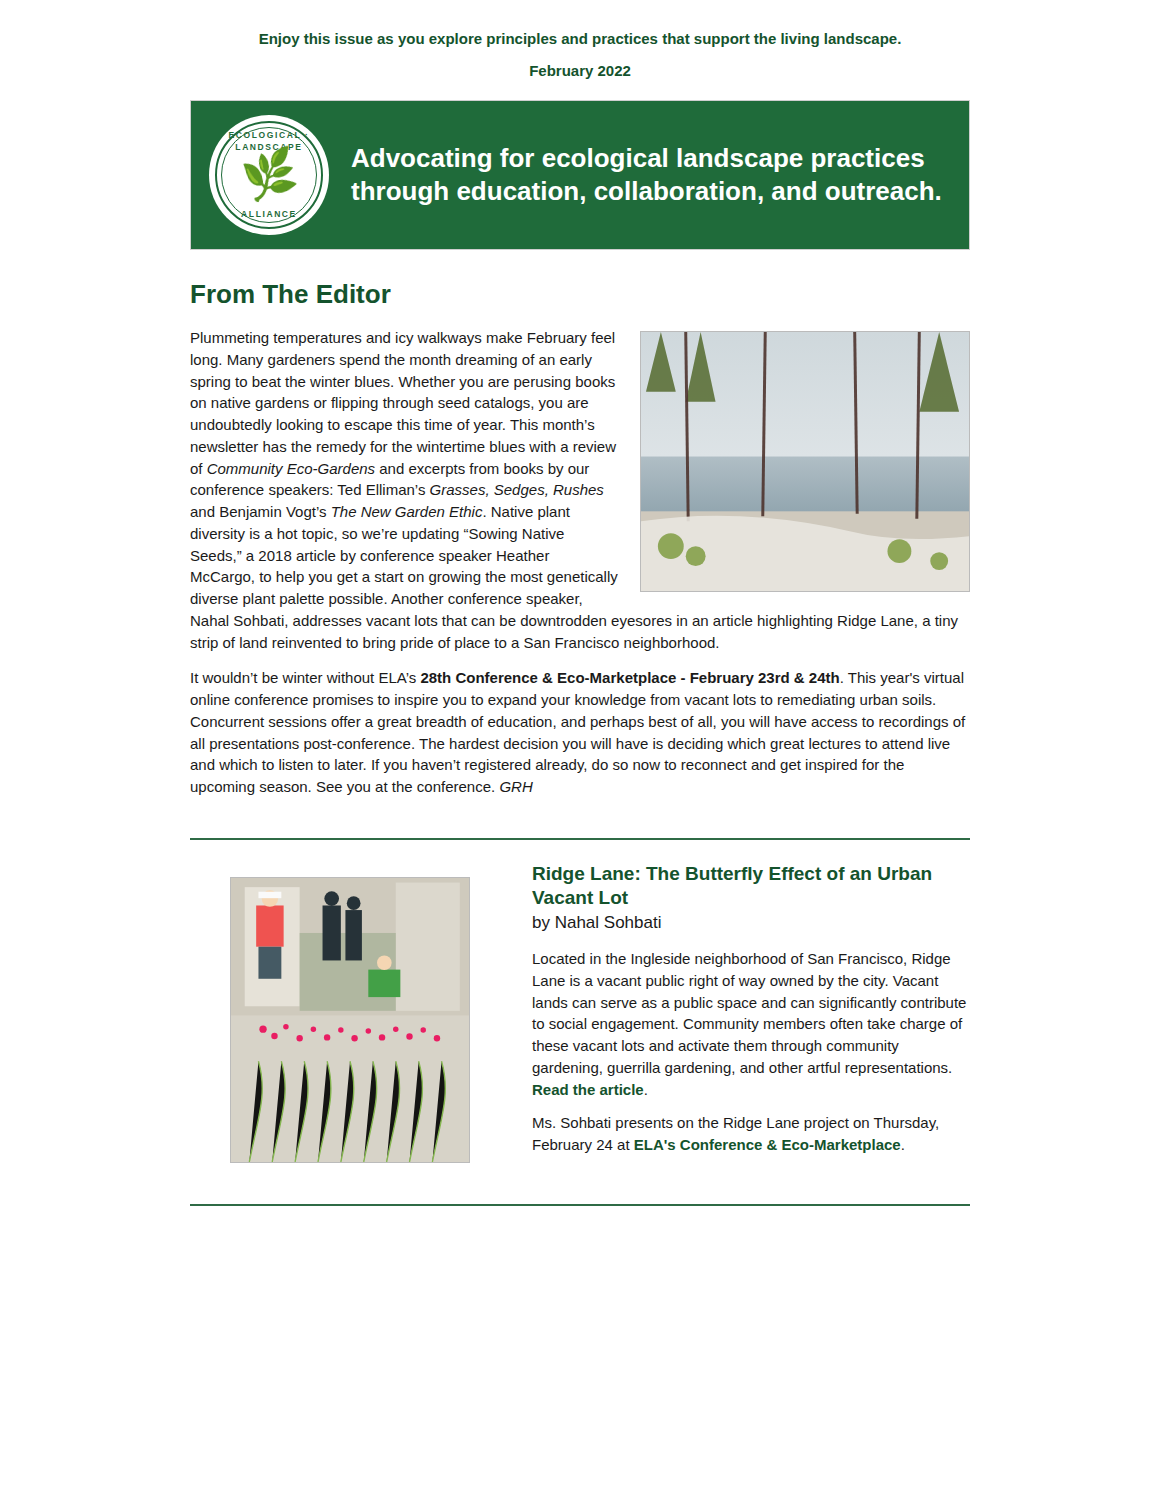Enjoy this issue as you explore principles and practices that support the living landscape.
February 2022
ECOLOGICAL · LANDSCAPE 🌿 ALLIANCE
Advocating for ecological landscape practices
through education, collaboration, and outreach.
From The Editor
Plummeting temperatures and icy walkways make February feel long. Many gardeners spend the month dreaming of an early spring to beat the winter blues. Whether you are perusing books on native gardens or flipping through seed catalogs, you are undoubtedly looking to escape this time of year. This month’s newsletter has the remedy for the wintertime blues with a review of Community Eco-Gardens and excerpts from books by our conference speakers: Ted Elliman’s Grasses, Sedges, Rushes and Benjamin Vogt’s The New Garden Ethic. Native plant diversity is a hot topic, so we’re updating “Sowing Native Seeds,” a 2018 article by conference speaker Heather McCargo, to help you get a start on growing the most genetically diverse plant palette possible. Another conference speaker, Nahal Sohbati, addresses vacant lots that can be downtrodden eyesores in an article highlighting Ridge Lane, a tiny strip of land reinvented to bring pride of place to a San Francisco neighborhood.
It wouldn’t be winter without ELA’s 28th Conference & Eco-Marketplace - February 23rd & 24th. This year's virtual online conference promises to inspire you to expand your knowledge from vacant lots to remediating urban soils. Concurrent sessions offer a great breadth of education, and perhaps best of all, you will have access to recordings of all presentations post-conference. The hardest decision you will have is deciding which great lectures to attend live and which to listen to later. If you haven’t registered already, do so now to reconnect and get inspired for the upcoming season. See you at the conference. GRH
Ridge Lane: The Butterfly Effect of an Urban Vacant Lot
by Nahal Sohbati
Located in the Ingleside neighborhood of San Francisco, Ridge Lane is a vacant public right of way owned by the city. Vacant lands can serve as a public space and can significantly contribute to social engagement. Community members often take charge of these vacant lots and activate them through community gardening, guerrilla gardening, and other artful representations. Read the article.
Ms. Sohbati presents on the Ridge Lane project on Thursday, February 24 at ELA's Conference & Eco-Marketplace.